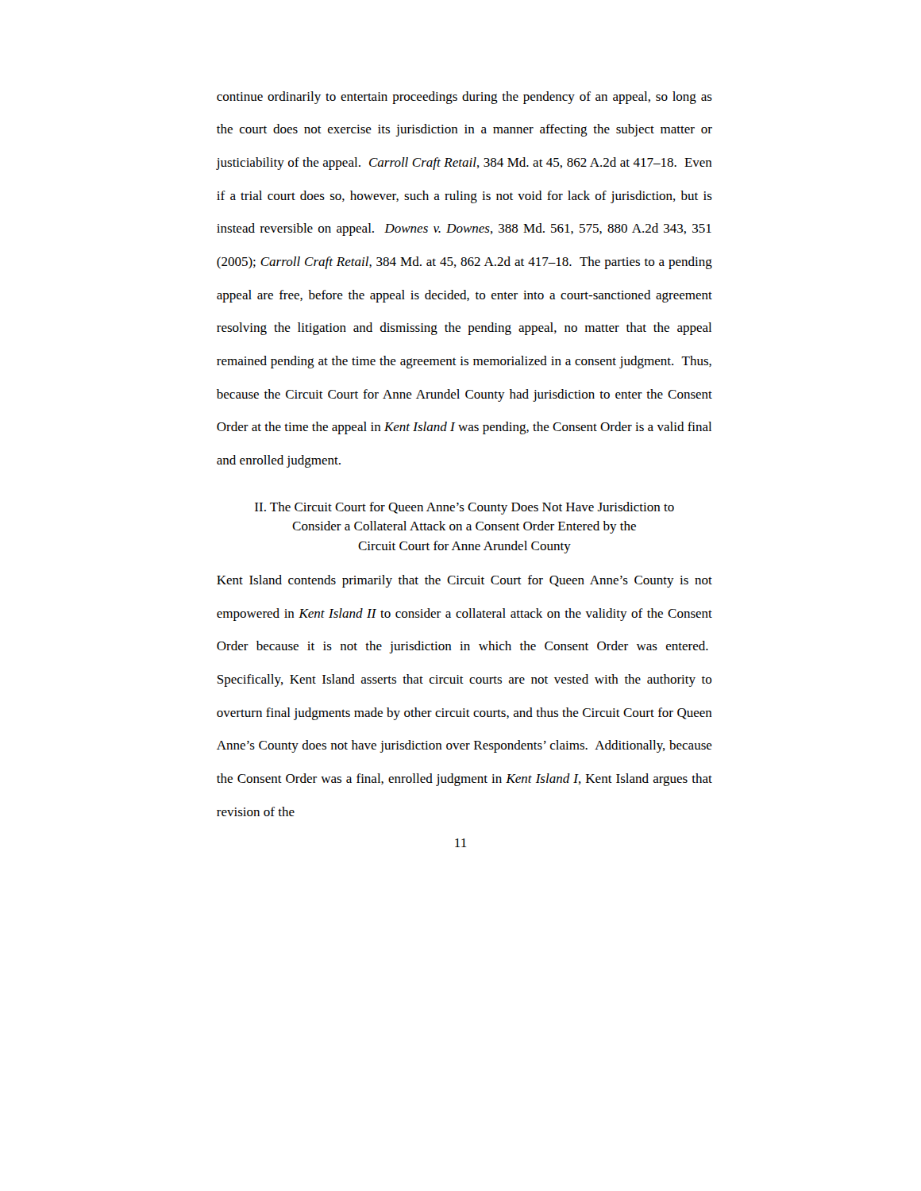continue ordinarily to entertain proceedings during the pendency of an appeal, so long as the court does not exercise its jurisdiction in a manner affecting the subject matter or justiciability of the appeal. Carroll Craft Retail, 384 Md. at 45, 862 A.2d at 417–18. Even if a trial court does so, however, such a ruling is not void for lack of jurisdiction, but is instead reversible on appeal. Downes v. Downes, 388 Md. 561, 575, 880 A.2d 343, 351 (2005); Carroll Craft Retail, 384 Md. at 45, 862 A.2d at 417–18. The parties to a pending appeal are free, before the appeal is decided, to enter into a court-sanctioned agreement resolving the litigation and dismissing the pending appeal, no matter that the appeal remained pending at the time the agreement is memorialized in a consent judgment. Thus, because the Circuit Court for Anne Arundel County had jurisdiction to enter the Consent Order at the time the appeal in Kent Island I was pending, the Consent Order is a valid final and enrolled judgment.
II. The Circuit Court for Queen Anne’s County Does Not Have Jurisdiction to
Consider a Collateral Attack on a Consent Order Entered by the
Circuit Court for Anne Arundel County
Kent Island contends primarily that the Circuit Court for Queen Anne’s County is not empowered in Kent Island II to consider a collateral attack on the validity of the Consent Order because it is not the jurisdiction in which the Consent Order was entered. Specifically, Kent Island asserts that circuit courts are not vested with the authority to overturn final judgments made by other circuit courts, and thus the Circuit Court for Queen Anne’s County does not have jurisdiction over Respondents’ claims. Additionally, because the Consent Order was a final, enrolled judgment in Kent Island I, Kent Island argues that revision of the
11